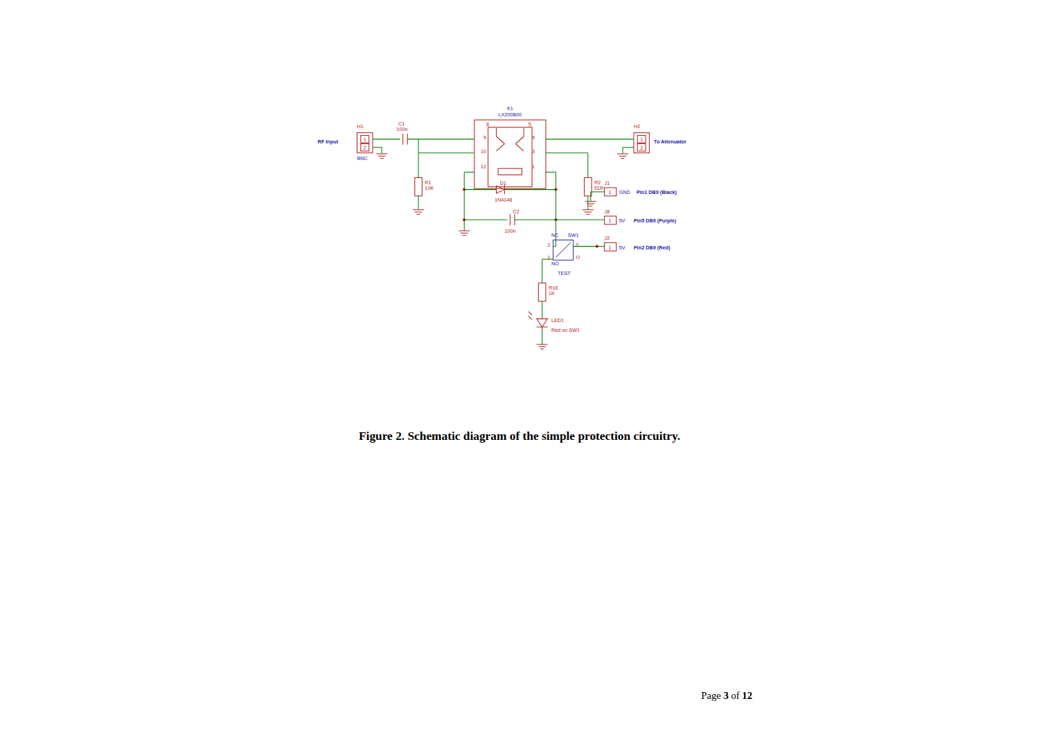K1 LX200B00 8 5 9 4 10 3 12 1 RF Input 1 2 BNC H1 C1 100n R1 10K H2 1 2 To Attenuator R2 51R D1 1N4148 C2 100n J1 1 GND Pin1 DB9 (Black) J8 1 5V Pin5 DB9 (Purple) SW1 NC 2 1 0 O NO TEST J2 1 5V Pin2 DB9 (Red) R16 1K LED1 Red on SW1
Figure 2. Schematic diagram of the simple protection circuitry.
Page 3 of 12